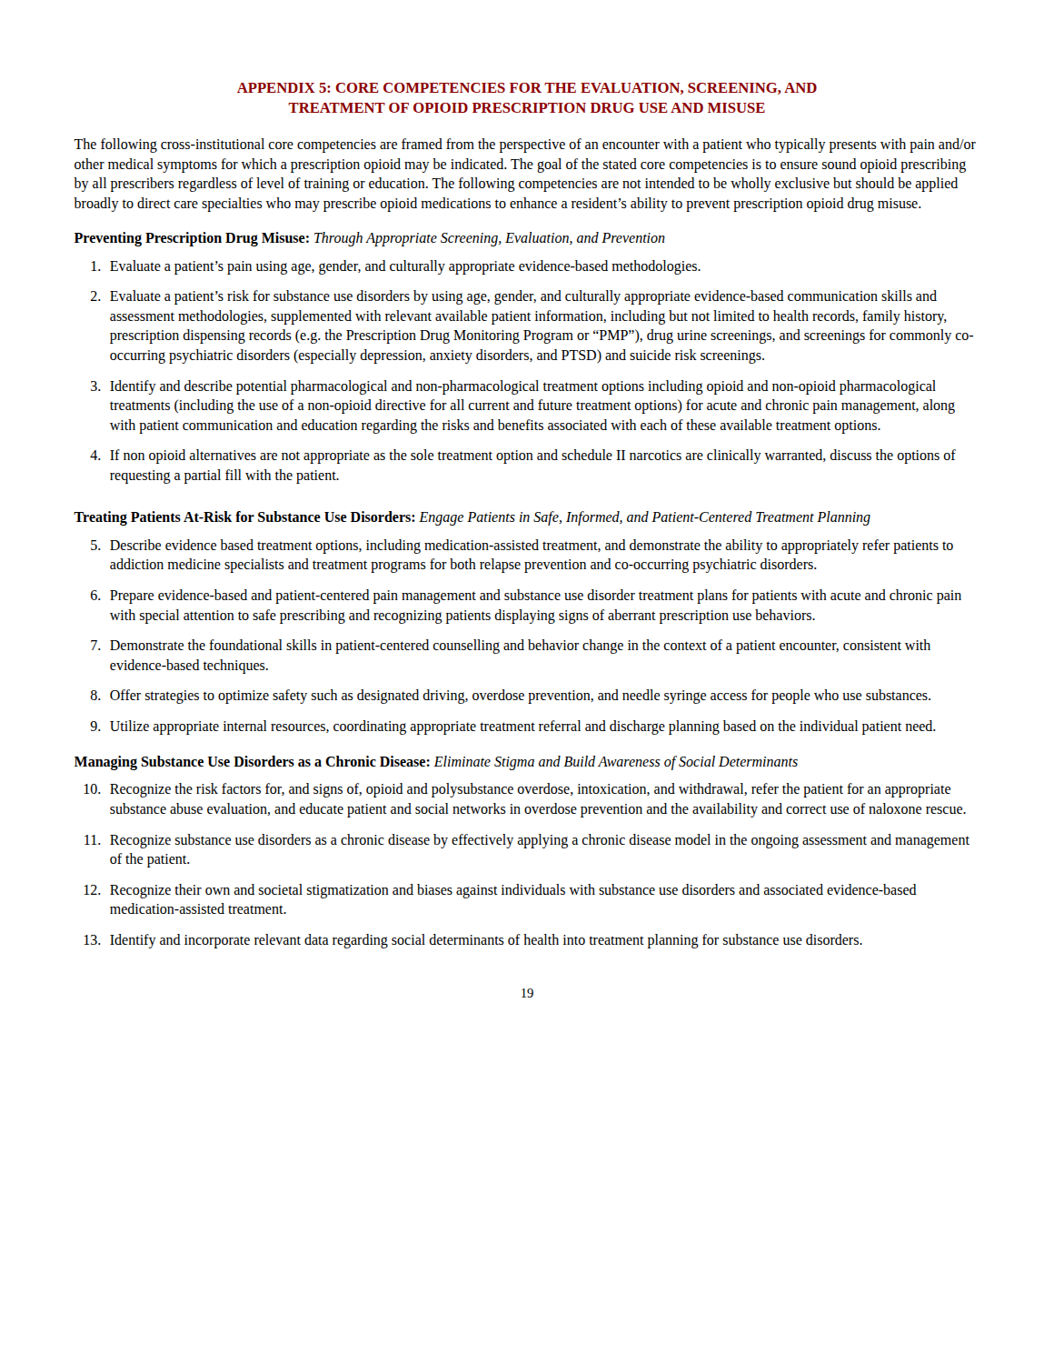APPENDIX 5: CORE COMPETENCIES FOR THE EVALUATION, SCREENING, AND
TREATMENT OF OPIOID PRESCRIPTION DRUG USE AND MISUSE
The following cross-institutional core competencies are framed from the perspective of an encounter with a patient who typically presents with pain and/or other medical symptoms for which a prescription opioid may be indicated. The goal of the stated core competencies is to ensure sound opioid prescribing by all prescribers regardless of level of training or education. The following competencies are not intended to be wholly exclusive but should be applied broadly to direct care specialties who may prescribe opioid medications to enhance a resident’s ability to prevent prescription opioid drug misuse.
Preventing Prescription Drug Misuse: Through Appropriate Screening, Evaluation, and Prevention
Evaluate a patient’s pain using age, gender, and culturally appropriate evidence-based methodologies.
Evaluate a patient’s risk for substance use disorders by using age, gender, and culturally appropriate evidence-based communication skills and assessment methodologies, supplemented with relevant available patient information, including but not limited to health records, family history, prescription dispensing records (e.g. the Prescription Drug Monitoring Program or “PMP”), drug urine screenings, and screenings for commonly co-occurring psychiatric disorders (especially depression, anxiety disorders, and PTSD) and suicide risk screenings.
Identify and describe potential pharmacological and non-pharmacological treatment options including opioid and non-opioid pharmacological treatments (including the use of a non-opioid directive for all current and future treatment options) for acute and chronic pain management, along with patient communication and education regarding the risks and benefits associated with each of these available treatment options.
If non opioid alternatives are not appropriate as the sole treatment option and schedule II narcotics are clinically warranted, discuss the options of requesting a partial fill with the patient.
Treating Patients At-Risk for Substance Use Disorders: Engage Patients in Safe, Informed, and Patient-Centered Treatment Planning
Describe evidence based treatment options, including medication-assisted treatment, and demonstrate the ability to appropriately refer patients to addiction medicine specialists and treatment programs for both relapse prevention and co-occurring psychiatric disorders.
Prepare evidence-based and patient-centered pain management and substance use disorder treatment plans for patients with acute and chronic pain with special attention to safe prescribing and recognizing patients displaying signs of aberrant prescription use behaviors.
Demonstrate the foundational skills in patient-centered counselling and behavior change in the context of a patient encounter, consistent with evidence-based techniques.
Offer strategies to optimize safety such as designated driving, overdose prevention, and needle syringe access for people who use substances.
Utilize appropriate internal resources, coordinating appropriate treatment referral and discharge planning based on the individual patient need.
Managing Substance Use Disorders as a Chronic Disease: Eliminate Stigma and Build Awareness of Social Determinants
Recognize the risk factors for, and signs of, opioid and polysubstance overdose, intoxication, and withdrawal, refer the patient for an appropriate substance abuse evaluation, and educate patient and social networks in overdose prevention and the availability and correct use of naloxone rescue.
Recognize substance use disorders as a chronic disease by effectively applying a chronic disease model in the ongoing assessment and management of the patient.
Recognize their own and societal stigmatization and biases against individuals with substance use disorders and associated evidence-based medication-assisted treatment.
Identify and incorporate relevant data regarding social determinants of health into treatment planning for substance use disorders.
19